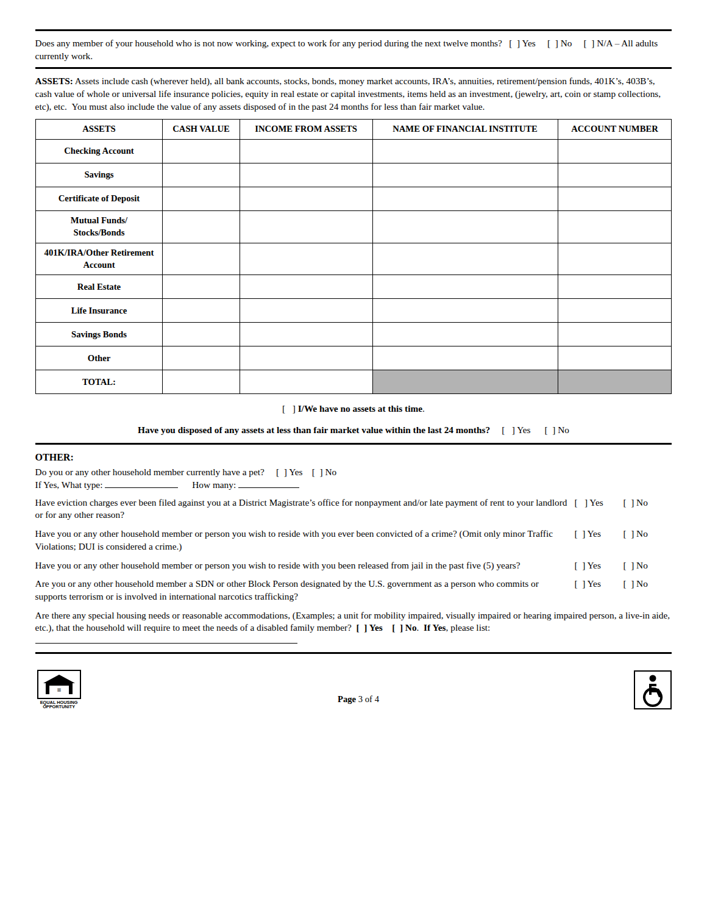Does any member of your household who is not now working, expect to work for any period during the next twelve months? [ ] Yes [ ] No [ ] N/A – All adults currently work.
ASSETS: Assets include cash (wherever held), all bank accounts, stocks, bonds, money market accounts, IRA’s, annuities, retirement/pension funds, 401K’s, 403B’s, cash value of whole or universal life insurance policies, equity in real estate or capital investments, items held as an investment, (jewelry, art, coin or stamp collections, etc), etc. You must also include the value of any assets disposed of in the past 24 months for less than fair market value.
| ASSETS | CASH VALUE | INCOME FROM ASSETS | NAME OF FINANCIAL INSTITUTE | ACCOUNT NUMBER |
| --- | --- | --- | --- | --- |
| Checking Account | | | | |
| Savings | | | | |
| Certificate of Deposit | | | | |
| Mutual Funds/ Stocks/Bonds | | | | |
| 401K/IRA/Other Retirement Account | | | | |
| Real Estate | | | | |
| Life Insurance | | | | |
| Savings Bonds | | | | |
| Other | | | | |
| TOTAL: | | | | |
[ ] I/We have no assets at this time.
Have you disposed of any assets at less than fair market value within the last 24 months? [ ] Yes [ ] No
OTHER:
Do you or any other household member currently have a pet? [ ] Yes [ ] No
If Yes, What type: How many:
Have eviction charges ever been filed against you at a District Magistrate’s office for nonpayment and/or late payment of rent to your landlord or for any other reason?
[ ] Yes[ ] No
Have you or any other household member or person you wish to reside with you ever been convicted of a crime? (Omit only minor Traffic Violations; DUI is considered a crime.)
[ ] Yes[ ] No
Have you or any other household member or person you wish to reside with you been released from jail in the past five (5) years?
[ ] Yes[ ] No
Are you or any other household member a SDN or other Block Person designated by the U.S. government as a person who commits or supports terrorism or is involved in international narcotics trafficking?
[ ] Yes[ ] No
Are there any special housing needs or reasonable accommodations, (Examples; a unit for mobility impaired, visually impaired or hearing impaired person, a live-in aide, etc.), that the household will require to meet the needs of a disabled family member? [ ] Yes [ ] No. If Yes, please list:
= EQUAL HOUSING
OPPORTUNITY
Page 3 of 4